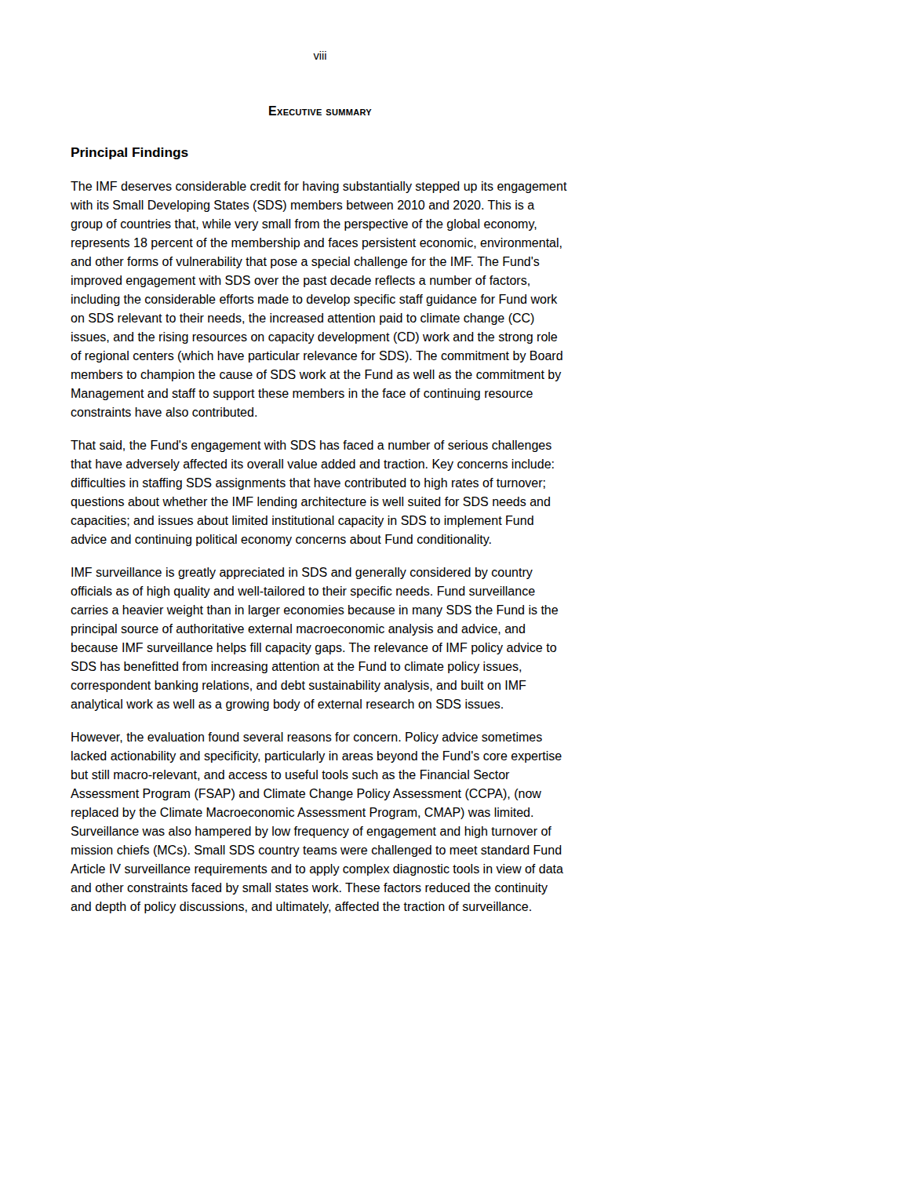viii
Executive Summary
Principal Findings
The IMF deserves considerable credit for having substantially stepped up its engagement with its Small Developing States (SDS) members between 2010 and 2020. This is a group of countries that, while very small from the perspective of the global economy, represents 18 percent of the membership and faces persistent economic, environmental, and other forms of vulnerability that pose a special challenge for the IMF. The Fund's improved engagement with SDS over the past decade reflects a number of factors, including the considerable efforts made to develop specific staff guidance for Fund work on SDS relevant to their needs, the increased attention paid to climate change (CC) issues, and the rising resources on capacity development (CD) work and the strong role of regional centers (which have particular relevance for SDS). The commitment by Board members to champion the cause of SDS work at the Fund as well as the commitment by Management and staff to support these members in the face of continuing resource constraints have also contributed.
That said, the Fund's engagement with SDS has faced a number of serious challenges that have adversely affected its overall value added and traction. Key concerns include: difficulties in staffing SDS assignments that have contributed to high rates of turnover; questions about whether the IMF lending architecture is well suited for SDS needs and capacities; and issues about limited institutional capacity in SDS to implement Fund advice and continuing political economy concerns about Fund conditionality.
IMF surveillance is greatly appreciated in SDS and generally considered by country officials as of high quality and well-tailored to their specific needs. Fund surveillance carries a heavier weight than in larger economies because in many SDS the Fund is the principal source of authoritative external macroeconomic analysis and advice, and because IMF surveillance helps fill capacity gaps. The relevance of IMF policy advice to SDS has benefitted from increasing attention at the Fund to climate policy issues, correspondent banking relations, and debt sustainability analysis, and built on IMF analytical work as well as a growing body of external research on SDS issues.
However, the evaluation found several reasons for concern. Policy advice sometimes lacked actionability and specificity, particularly in areas beyond the Fund's core expertise but still macro-relevant, and access to useful tools such as the Financial Sector Assessment Program (FSAP) and Climate Change Policy Assessment (CCPA), (now replaced by the Climate Macroeconomic Assessment Program, CMAP) was limited. Surveillance was also hampered by low frequency of engagement and high turnover of mission chiefs (MCs). Small SDS country teams were challenged to meet standard Fund Article IV surveillance requirements and to apply complex diagnostic tools in view of data and other constraints faced by small states work. These factors reduced the continuity and depth of policy discussions, and ultimately, affected the traction of surveillance.